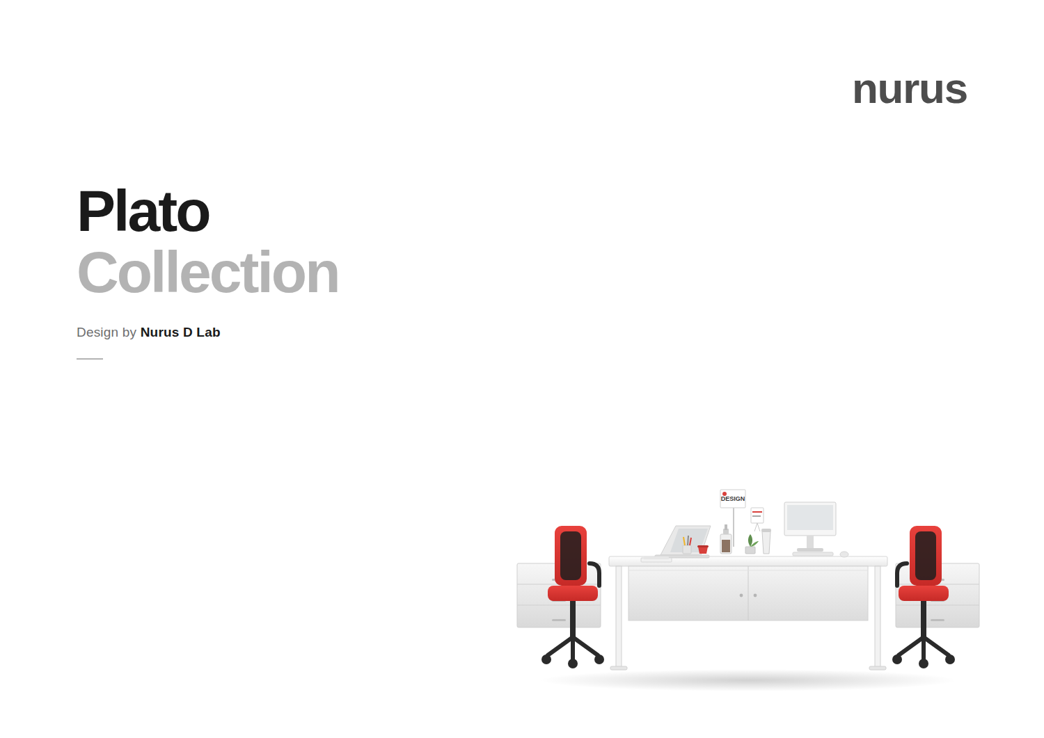nurus
Plato Collection
Design by Nurus D Lab
DESIGN
Plato Collection desks and task chairs by Nurus D Lab.